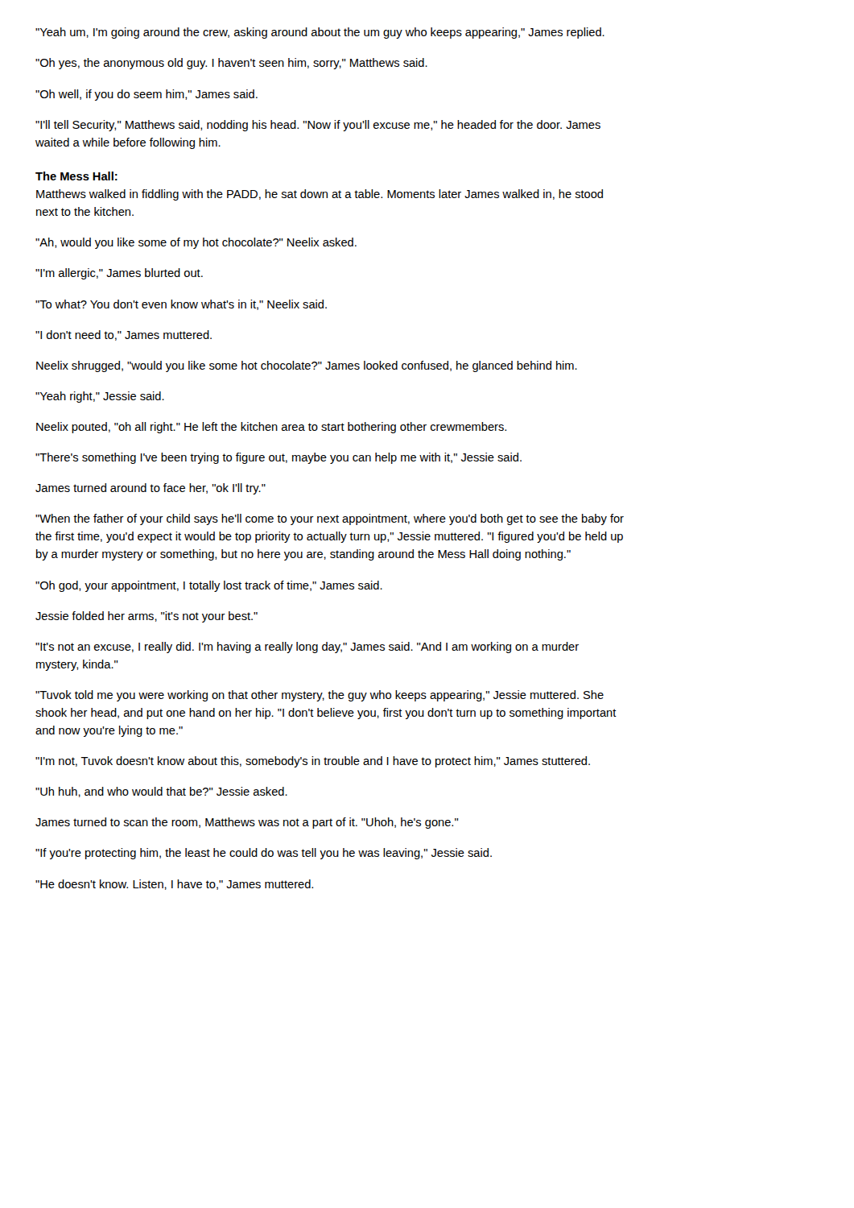"Yeah um, I'm going around the crew, asking around about the um guy who keeps appearing," James replied.
"Oh yes, the anonymous old guy. I haven't seen him, sorry," Matthews said.
"Oh well, if you do seem him," James said.
"I'll tell Security," Matthews said, nodding his head. "Now if you'll excuse me," he headed for the door. James waited a while before following him.
The Mess Hall:
Matthews walked in fiddling with the PADD, he sat down at a table. Moments later James walked in, he stood next to the kitchen.
"Ah, would you like some of my hot chocolate?" Neelix asked.
"I'm allergic," James blurted out.
"To what? You don't even know what's in it," Neelix said.
"I don't need to," James muttered.
Neelix shrugged, "would you like some hot chocolate?" James looked confused, he glanced behind him.
"Yeah right," Jessie said.
Neelix pouted, "oh all right." He left the kitchen area to start bothering other crewmembers.
"There's something I've been trying to figure out, maybe you can help me with it," Jessie said.
James turned around to face her, "ok I'll try."
"When the father of your child says he'll come to your next appointment, where you'd both get to see the baby for the first time, you'd expect it would be top priority to actually turn up," Jessie muttered. "I figured you'd be held up by a murder mystery or something, but no here you are, standing around the Mess Hall doing nothing."
"Oh god, your appointment, I totally lost track of time," James said.
Jessie folded her arms, "it's not your best."
"It's not an excuse, I really did. I'm having a really long day," James said. "And I am working on a murder mystery, kinda."
"Tuvok told me you were working on that other mystery, the guy who keeps appearing," Jessie muttered. She shook her head, and put one hand on her hip. "I don't believe you, first you don't turn up to something important and now you're lying to me."
"I'm not, Tuvok doesn't know about this, somebody's in trouble and I have to protect him," James stuttered.
"Uh huh, and who would that be?" Jessie asked.
James turned to scan the room, Matthews was not a part of it. "Uhoh, he's gone."
"If you're protecting him, the least he could do was tell you he was leaving," Jessie said.
"He doesn't know. Listen, I have to," James muttered.